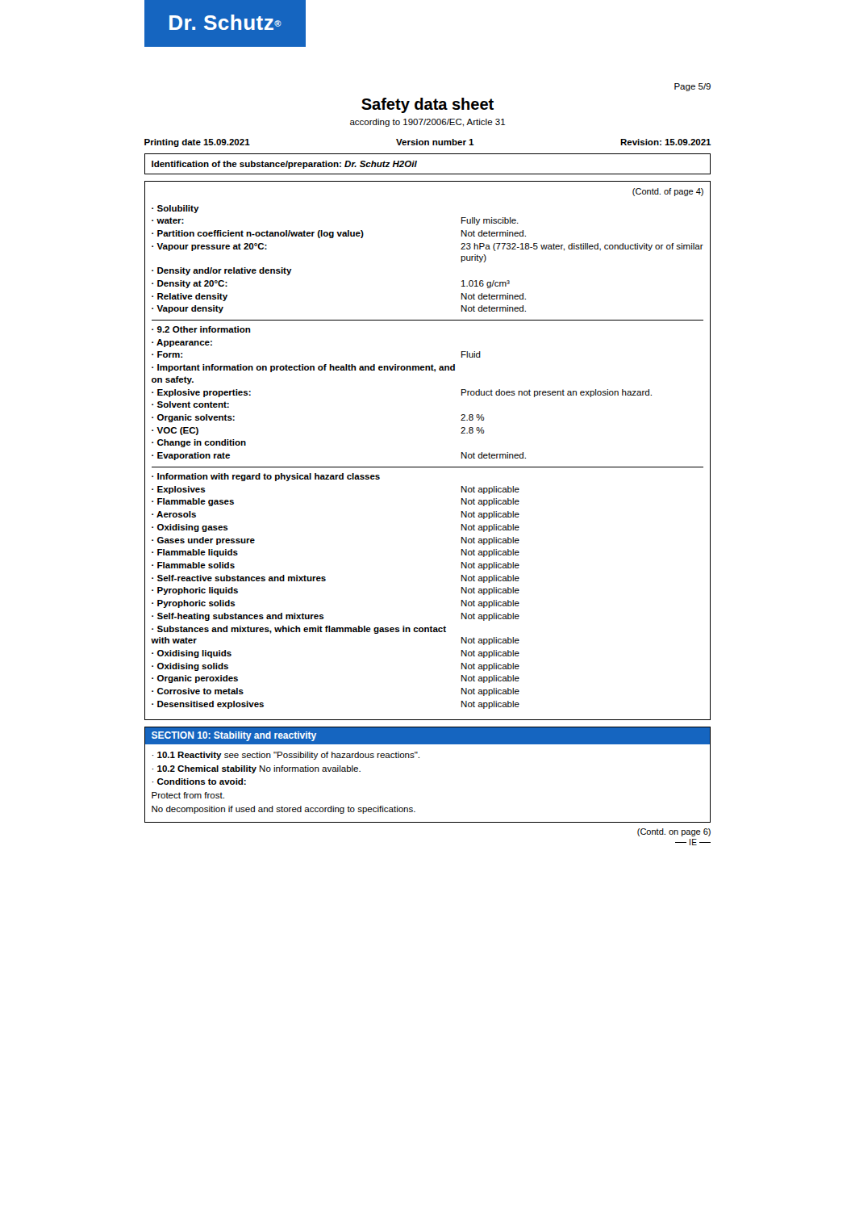Dr. Schutz®
Page 5/9
Safety data sheet
according to 1907/2006/EC, Article 31
Printing date 15.09.2021 Version number 1 Revision: 15.09.2021
Identification of the substance/preparation: Dr. Schutz H2Oil
(Contd. of page 4)
| · Solubility | |
| · water: | Fully miscible. |
| · Partition coefficient n-octanol/water (log value) | Not determined. |
| · Vapour pressure at 20°C: | 23 hPa (7732-18-5 water, distilled, conductivity or of similar purity) |
| · Density and/or relative density | |
| · Density at 20°C: | 1.016 g/cm³ |
| · Relative density | Not determined. |
| · Vapour density | Not determined. |
| · 9.2 Other information | |
| · Appearance: | |
| · Form: | Fluid |
| · Important information on protection of health and environment, and on safety. | |
| · Explosive properties: | Product does not present an explosion hazard. |
| · Solvent content: | |
| · Organic solvents: | 2.8 % |
| · VOC (EC) | 2.8 % |
| · Change in condition | |
| · Evaporation rate | Not determined. |
| · Information with regard to physical hazard classes | |
| · Explosives | Not applicable |
| · Flammable gases | Not applicable |
| · Aerosols | Not applicable |
| · Oxidising gases | Not applicable |
| · Gases under pressure | Not applicable |
| · Flammable liquids | Not applicable |
| · Flammable solids | Not applicable |
| · Self-reactive substances and mixtures | Not applicable |
| · Pyrophoric liquids | Not applicable |
| · Pyrophoric solids | Not applicable |
| · Self-heating substances and mixtures | Not applicable |
| · Substances and mixtures, which emit flammable gases in contact with water | Not applicable |
| · Oxidising liquids | Not applicable |
| · Oxidising solids | Not applicable |
| · Organic peroxides | Not applicable |
| · Corrosive to metals | Not applicable |
| · Desensitised explosives | Not applicable |
SECTION 10: Stability and reactivity
· 10.1 Reactivity see section "Possibility of hazardous reactions".
· 10.2 Chemical stability No information available.
· Conditions to avoid:
Protect from frost.
No decomposition if used and stored according to specifications.
(Contd. on page 6) IE